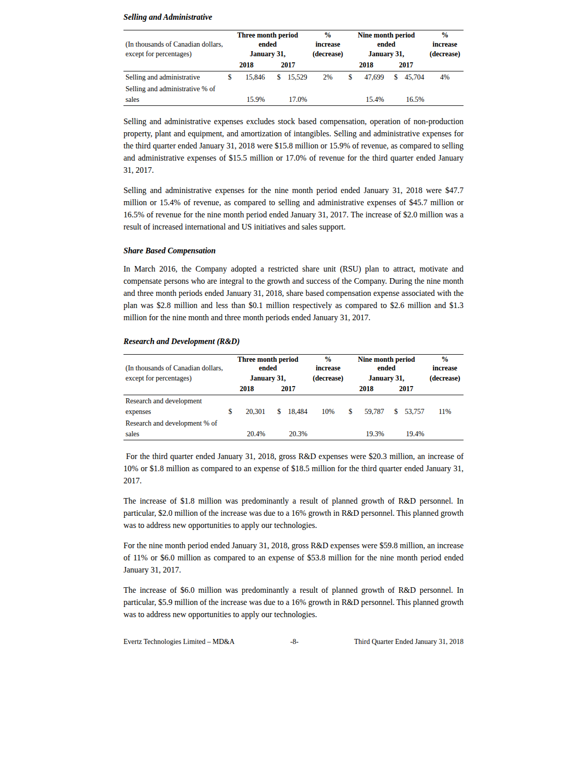Selling and Administrative
| (In thousands of Canadian dollars, | Three month period ended | % increase | Nine month period ended | % increase |
| --- | --- | --- | --- | --- |
| except for percentages) | January 31, | (decrease) | January 31, | (decrease) |
| | 2018 | 2017 | | 2018 | 2017 | |
| Selling and administrative | $ | 15,846 | $ 15,529 | 2% | $ | 47,699 | $ 45,704 | 4% |
| Selling and administrative % of sales | | 15.9% | 17.0% | | | 15.4% | 16.5% | |
Selling and administrative expenses excludes stock based compensation, operation of non-production property, plant and equipment, and amortization of intangibles. Selling and administrative expenses for the third quarter ended January 31, 2018 were $15.8 million or 15.9% of revenue, as compared to selling and administrative expenses of $15.5 million or 17.0% of revenue for the third quarter ended January 31, 2017.
Selling and administrative expenses for the nine month period ended January 31, 2018 were $47.7 million or 15.4% of revenue, as compared to selling and administrative expenses of $45.7 million or 16.5% of revenue for the nine month period ended January 31, 2017. The increase of $2.0 million was a result of increased international and US initiatives and sales support.
Share Based Compensation
In March 2016, the Company adopted a restricted share unit (RSU) plan to attract, motivate and compensate persons who are integral to the growth and success of the Company. During the nine month and three month periods ended January 31, 2018, share based compensation expense associated with the plan was $2.8 million and less than $0.1 million respectively as compared to $2.6 million and $1.3 million for the nine month and three month periods ended January 31, 2017.
Research and Development (R&D)
| (In thousands of Canadian dollars, | Three month period ended | % increase | Nine month period ended | % increase |
| --- | --- | --- | --- | --- |
| except for percentages) | January 31, | (decrease) | January 31, | (decrease) |
| | 2018 | 2017 | | 2018 | 2017 | |
| Research and development expenses | $ | 20,301 | $ 18,484 | 10% | $ | 59,787 | $ 53,757 | 11% |
| Research and development % of sales | | 20.4% | 20.3% | | | 19.3% | 19.4% | |
For the third quarter ended January 31, 2018, gross R&D expenses were $20.3 million, an increase of 10% or $1.8 million as compared to an expense of $18.5 million for the third quarter ended January 31, 2017.
The increase of $1.8 million was predominantly a result of planned growth of R&D personnel. In particular, $2.0 million of the increase was due to a 16% growth in R&D personnel. This planned growth was to address new opportunities to apply our technologies.
For the nine month period ended January 31, 2018, gross R&D expenses were $59.8 million, an increase of 11% or $6.0 million as compared to an expense of $53.8 million for the nine month period ended January 31, 2017.
The increase of $6.0 million was predominantly a result of planned growth of R&D personnel. In particular, $5.9 million of the increase was due to a 16% growth in R&D personnel. This planned growth was to address new opportunities to apply our technologies.
Evertz Technologies Limited – MD&A
-8-
Third Quarter Ended January 31, 2018